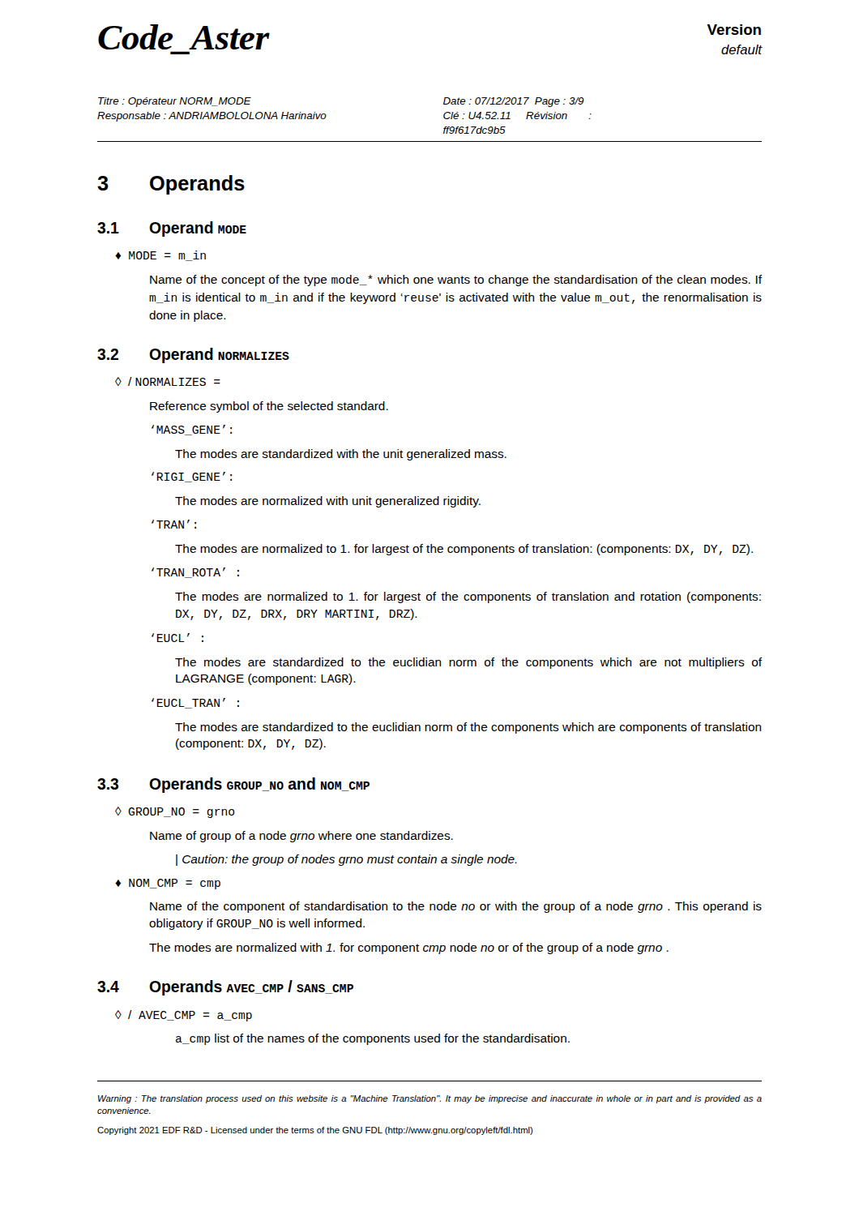Code_Aster
Versiondefault
| Titre : Opérateur NORM_MODE | Date : 07/12/2017 Page : 3/9 |
| Responsable : ANDRIAMBOLOLONA Harinaivo | Clé : U4.52.11 Révision : |
| | ff9f617dc9b5 |
3 Operands
3.1 Operand MODE
♦ MODE = m_in
Name of the concept of the type mode_* which one wants to change the standardisation of the clean modes. If m_in is identical to m_in and if the keyword ‘reuse' is activated with the value m_out, the renormalisation is done in place.
3.2 Operand NORMALIZES
◊ / NORMALIZES =
Reference symbol of the selected standard.
‘MASS_GENE’:
The modes are standardized with the unit generalized mass.
‘RIGI_GENE’:
The modes are normalized with unit generalized rigidity.
‘TRAN’:
The modes are normalized to 1. for largest of the components of translation: (components: DX, DY, DZ).
‘TRAN_ROTA’ :
The modes are normalized to 1. for largest of the components of translation and rotation (components: DX, DY, DZ, DRX, DRY MARTINI, DRZ).
‘EUCL’ :
The modes are standardized to the euclidian norm of the components which are not multipliers of LAGRANGE (component: LAGR).
‘EUCL_TRAN’ :
The modes are standardized to the euclidian norm of the components which are components of translation (component: DX, DY, DZ).
3.3 Operands GROUP_NO and NOM_CMP
◊ GROUP_NO = grno
Name of group of a node grno where one standardizes.
| Caution: the group of nodes grno must contain a single node.
♦ NOM_CMP = cmp
Name of the component of standardisation to the node no or with the group of a node grno . This operand is obligatory if GROUP_NO is well informed.
The modes are normalized with 1. for component cmp node no or of the group of a node grno .
3.4 Operands AVEC_CMP / SANS_CMP
◊ / AVEC_CMP = a_cmp
a_cmp list of the names of the components used for the standardisation.
Warning : The translation process used on this website is a "Machine Translation". It may be imprecise and inaccurate in whole or in part and is provided as a convenience.
Copyright 2021 EDF R&D - Licensed under the terms of the GNU FDL (http://www.gnu.org/copyleft/fdl.html)